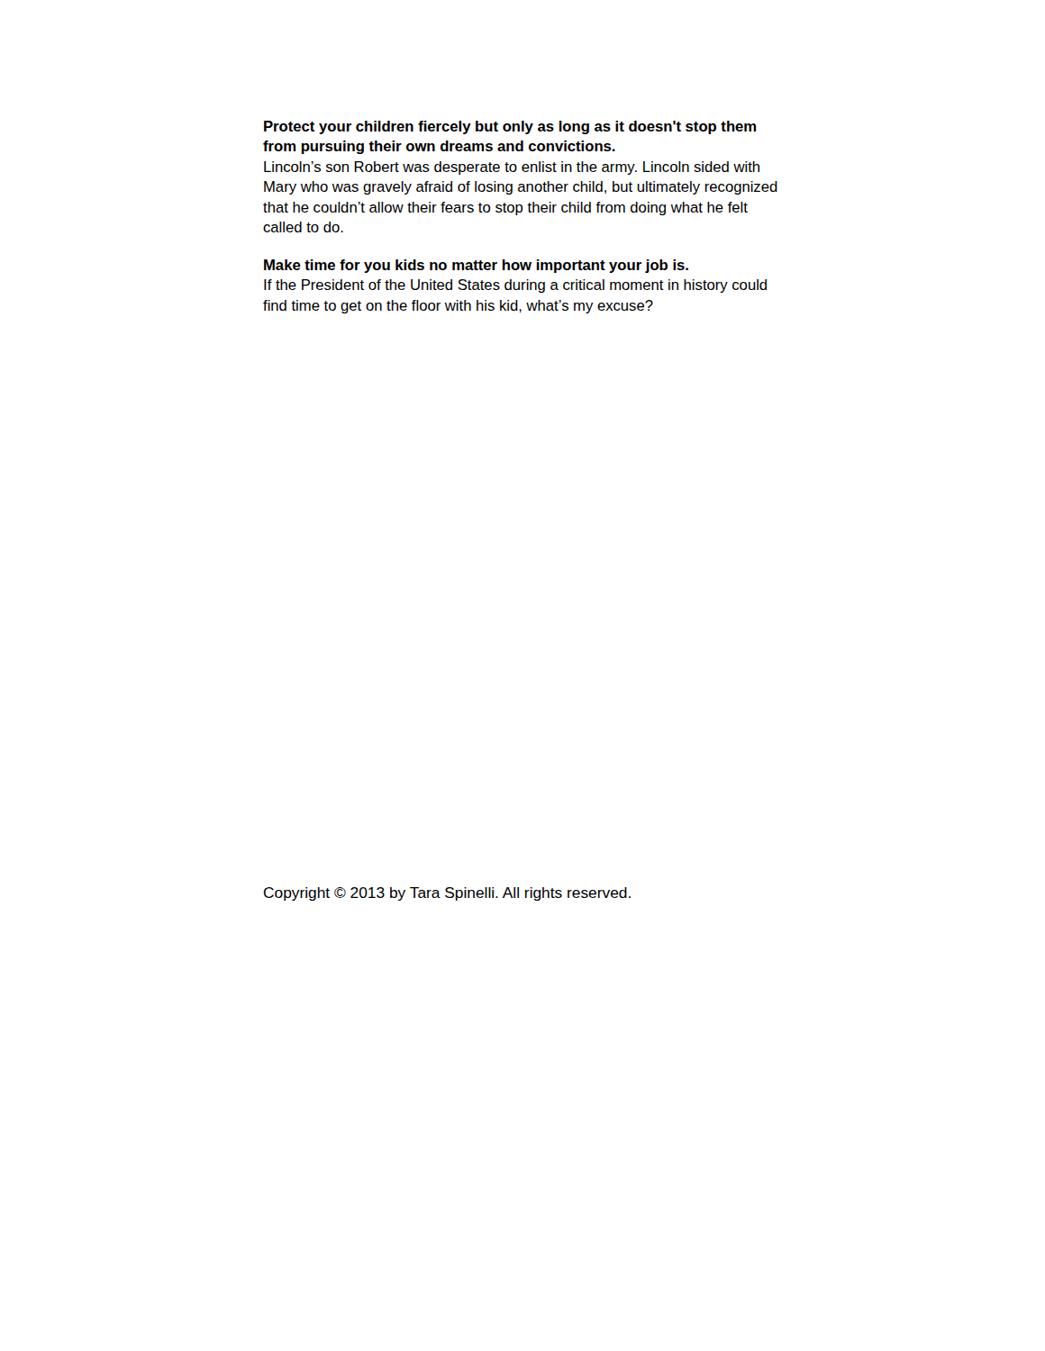Protect your children fiercely but only as long as it doesn't stop them from pursuing their own dreams and convictions.
Lincoln’s son Robert was desperate to enlist in the army. Lincoln sided with Mary who was gravely afraid of losing another child, but ultimately recognized that he couldn’t allow their fears to stop their child from doing what he felt called to do.
Make time for you kids no matter how important your job is.
If the President of the United States during a critical moment in history could find time to get on the floor with his kid, what’s my excuse?
Copyright © 2013 by Tara Spinelli. All rights reserved.